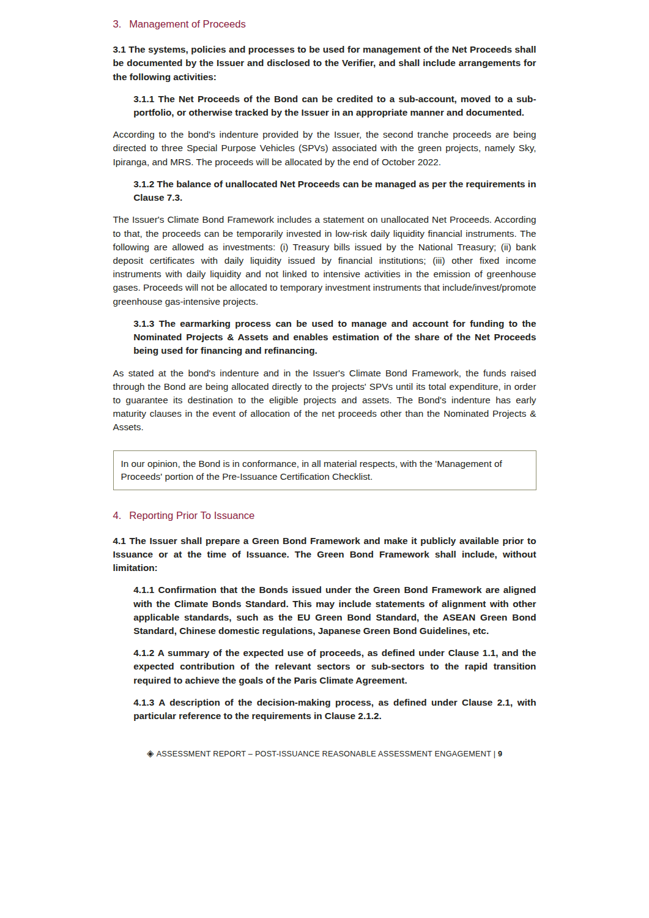3. Management of Proceeds
3.1 The systems, policies and processes to be used for management of the Net Proceeds shall be documented by the Issuer and disclosed to the Verifier, and shall include arrangements for the following activities:
3.1.1 The Net Proceeds of the Bond can be credited to a sub-account, moved to a sub-portfolio, or otherwise tracked by the Issuer in an appropriate manner and documented.
According to the bond's indenture provided by the Issuer, the second tranche proceeds are being directed to three Special Purpose Vehicles (SPVs) associated with the green projects, namely Sky, Ipiranga, and MRS. The proceeds will be allocated by the end of October 2022.
3.1.2 The balance of unallocated Net Proceeds can be managed as per the requirements in Clause 7.3.
The Issuer's Climate Bond Framework includes a statement on unallocated Net Proceeds. According to that, the proceeds can be temporarily invested in low-risk daily liquidity financial instruments. The following are allowed as investments: (i) Treasury bills issued by the National Treasury; (ii) bank deposit certificates with daily liquidity issued by financial institutions; (iii) other fixed income instruments with daily liquidity and not linked to intensive activities in the emission of greenhouse gases. Proceeds will not be allocated to temporary investment instruments that include/invest/promote greenhouse gas-intensive projects.
3.1.3 The earmarking process can be used to manage and account for funding to the Nominated Projects & Assets and enables estimation of the share of the Net Proceeds being used for financing and refinancing.
As stated at the bond's indenture and in the Issuer's Climate Bond Framework, the funds raised through the Bond are being allocated directly to the projects' SPVs until its total expenditure, in order to guarantee its destination to the eligible projects and assets. The Bond's indenture has early maturity clauses in the event of allocation of the net proceeds other than the Nominated Projects & Assets.
In our opinion, the Bond is in conformance, in all material respects, with the 'Management of Proceeds' portion of the Pre-Issuance Certification Checklist.
4. Reporting Prior To Issuance
4.1 The Issuer shall prepare a Green Bond Framework and make it publicly available prior to Issuance or at the time of Issuance. The Green Bond Framework shall include, without limitation:
4.1.1 Confirmation that the Bonds issued under the Green Bond Framework are aligned with the Climate Bonds Standard. This may include statements of alignment with other applicable standards, such as the EU Green Bond Standard, the ASEAN Green Bond Standard, Chinese domestic regulations, Japanese Green Bond Guidelines, etc.
4.1.2 A summary of the expected use of proceeds, as defined under Clause 1.1, and the expected contribution of the relevant sectors or sub-sectors to the rapid transition required to achieve the goals of the Paris Climate Agreement.
4.1.3 A description of the decision-making process, as defined under Clause 2.1, with particular reference to the requirements in Clause 2.1.2.
◈ASSESSMENT REPORT – POST-ISSUANCE REASONABLE ASSESSMENT ENGAGEMENT | 9